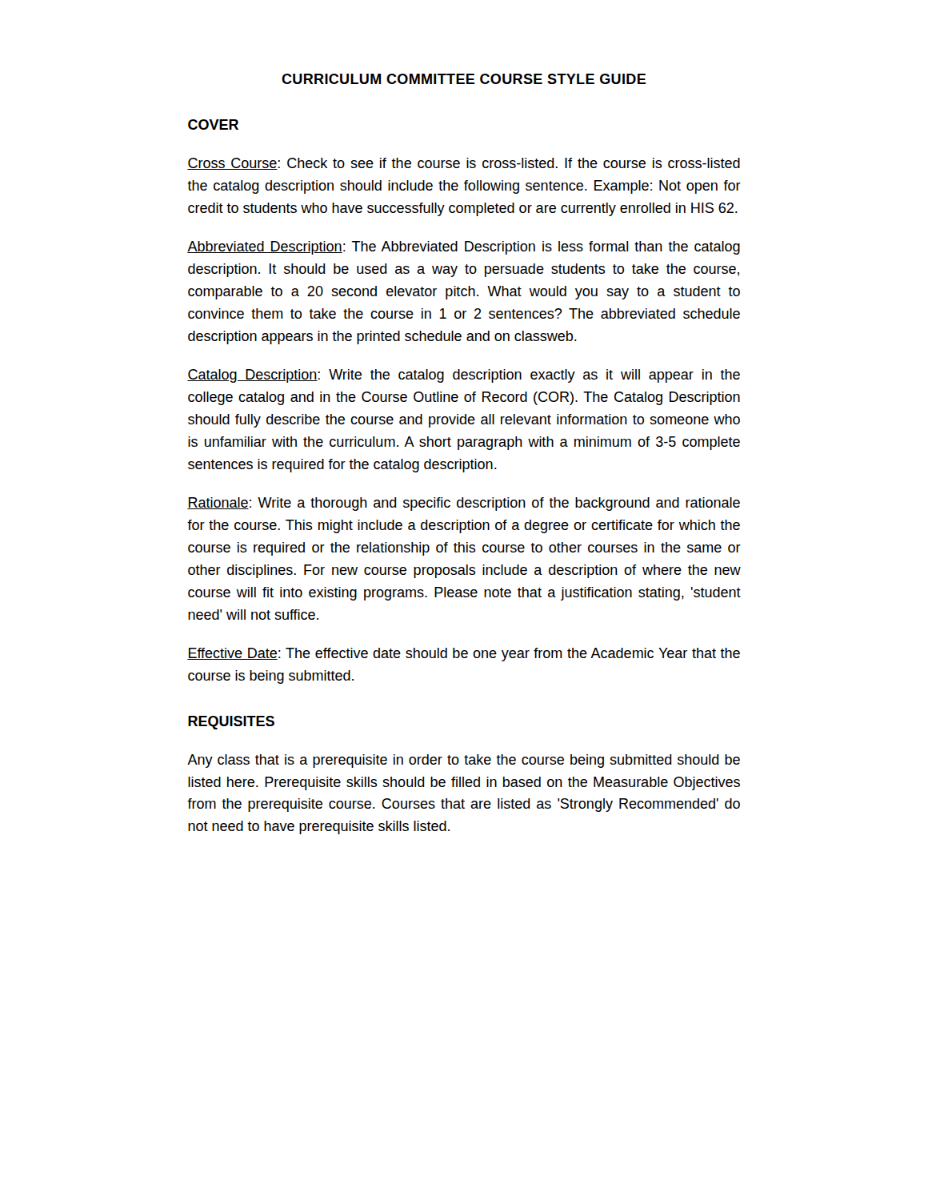CURRICULUM COMMITTEE COURSE STYLE GUIDE
COVER
Cross Course: Check to see if the course is cross-listed. If the course is cross-listed the catalog description should include the following sentence. Example: Not open for credit to students who have successfully completed or are currently enrolled in HIS 62.
Abbreviated Description: The Abbreviated Description is less formal than the catalog description. It should be used as a way to persuade students to take the course, comparable to a 20 second elevator pitch. What would you say to a student to convince them to take the course in 1 or 2 sentences? The abbreviated schedule description appears in the printed schedule and on classweb.
Catalog Description: Write the catalog description exactly as it will appear in the college catalog and in the Course Outline of Record (COR). The Catalog Description should fully describe the course and provide all relevant information to someone who is unfamiliar with the curriculum. A short paragraph with a minimum of 3-5 complete sentences is required for the catalog description.
Rationale: Write a thorough and specific description of the background and rationale for the course. This might include a description of a degree or certificate for which the course is required or the relationship of this course to other courses in the same or other disciplines. For new course proposals include a description of where the new course will fit into existing programs. Please note that a justification stating, 'student need' will not suffice.
Effective Date: The effective date should be one year from the Academic Year that the course is being submitted.
REQUISITES
Any class that is a prerequisite in order to take the course being submitted should be listed here. Prerequisite skills should be filled in based on the Measurable Objectives from the prerequisite course. Courses that are listed as 'Strongly Recommended' do not need to have prerequisite skills listed.